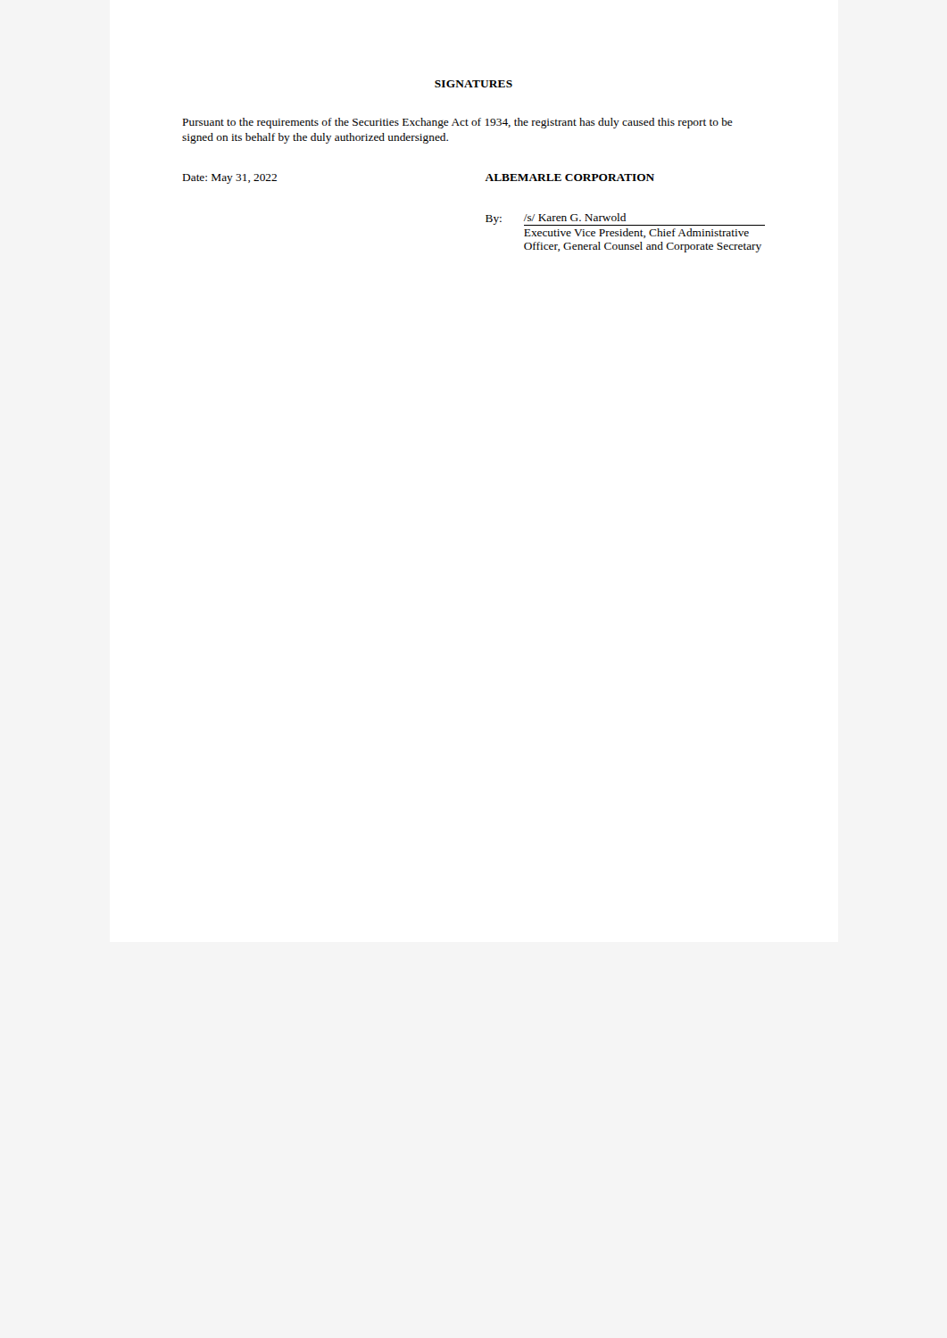SIGNATURES
Pursuant to the requirements of the Securities Exchange Act of 1934, the registrant has duly caused this report to be signed on its behalf by the duly authorized undersigned.
| Date: May 31, 2022 | | ALBEMARLE CORPORATION / By: / /s/ Karen G. Narwold / / / Executive Vice President, Chief Administrative Officer, General Counsel and Corporate Secretary / |